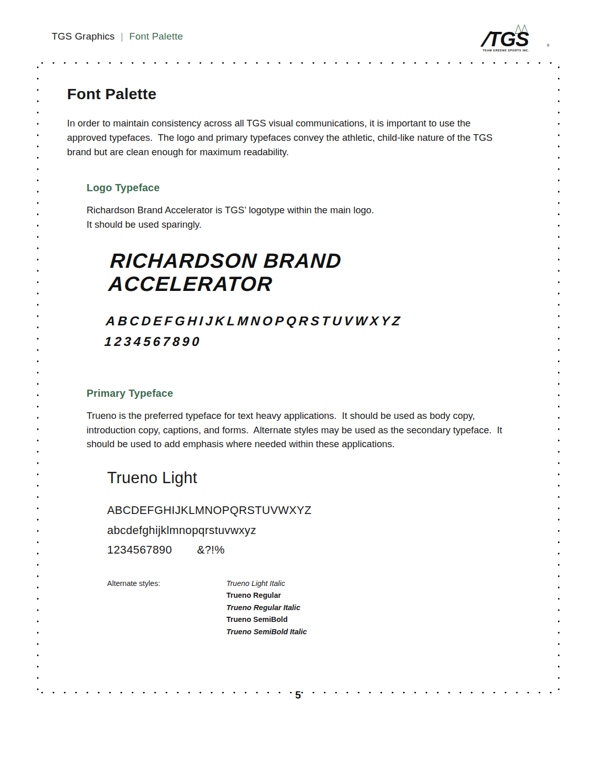TGS Graphics | Font Palette
△△
/TGS
TEAM GREENE SPORTS INC.
®
Font Palette
In order to maintain consistency across all TGS visual communications, it is important to use the approved typefaces. The logo and primary typefaces convey the athletic, child-like nature of the TGS brand but are clean enough for maximum readability.
Logo Typeface
Richardson Brand Accelerator is TGS’ logotype within the main logo.
It should be used sparingly.
Richardson Brand
Accelerator
ABCDEFGHIJKLMNOPQRSTUVWXYZ
1234567890
Primary Typeface
Trueno is the preferred typeface for text heavy applications. It should be used as body copy, introduction copy, captions, and forms. Alternate styles may be used as the secondary typeface. It should be used to add emphasis where needed within these applications.
Trueno Light
ABCDEFGHIJKLMNOPQRSTUVWXYZ
abcdefghijklmnopqrstuvwxyz
1234567890 &?!%
Alternate styles:
Trueno Light Italic
Trueno Regular
Trueno Regular Italic
Trueno SemiBold
Trueno SemiBold Italic
5